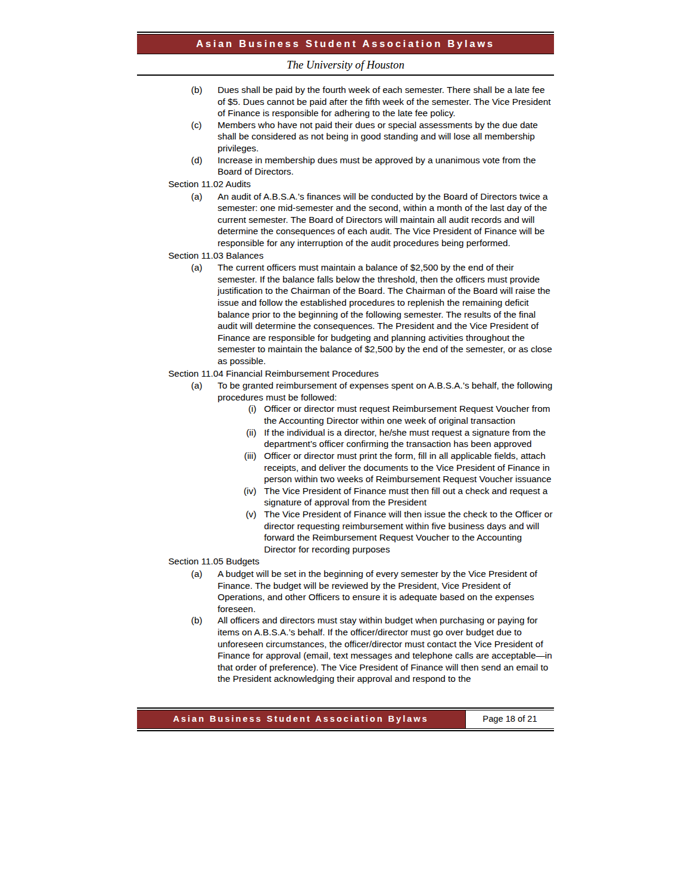Asian Business Student Association Bylaws
The University of Houston
(b) Dues shall be paid by the fourth week of each semester. There shall be a late fee of $5. Dues cannot be paid after the fifth week of the semester. The Vice President of Finance is responsible for adhering to the late fee policy.
(c) Members who have not paid their dues or special assessments by the due date shall be considered as not being in good standing and will lose all membership privileges.
(d) Increase in membership dues must be approved by a unanimous vote from the Board of Directors.
Section 11.02 Audits
(a) An audit of A.B.S.A.’s finances will be conducted by the Board of Directors twice a semester: one mid-semester and the second, within a month of the last day of the current semester. The Board of Directors will maintain all audit records and will determine the consequences of each audit. The Vice President of Finance will be responsible for any interruption of the audit procedures being performed.
Section 11.03 Balances
(a) The current officers must maintain a balance of $2,500 by the end of their semester. If the balance falls below the threshold, then the officers must provide justification to the Chairman of the Board. The Chairman of the Board will raise the issue and follow the established procedures to replenish the remaining deficit balance prior to the beginning of the following semester. The results of the final audit will determine the consequences. The President and the Vice President of Finance are responsible for budgeting and planning activities throughout the semester to maintain the balance of $2,500 by the end of the semester, or as close as possible.
Section 11.04 Financial Reimbursement Procedures
(a) To be granted reimbursement of expenses spent on A.B.S.A.’s behalf, the following procedures must be followed:
(i) Officer or director must request Reimbursement Request Voucher from the Accounting Director within one week of original transaction
(ii) If the individual is a director, he/she must request a signature from the department’s officer confirming the transaction has been approved
(iii) Officer or director must print the form, fill in all applicable fields, attach receipts, and deliver the documents to the Vice President of Finance in person within two weeks of Reimbursement Request Voucher issuance
(iv) The Vice President of Finance must then fill out a check and request a signature of approval from the President
(v) The Vice President of Finance will then issue the check to the Officer or director requesting reimbursement within five business days and will forward the Reimbursement Request Voucher to the Accounting Director for recording purposes
Section 11.05 Budgets
(a) A budget will be set in the beginning of every semester by the Vice President of Finance. The budget will be reviewed by the President, Vice President of Operations, and other Officers to ensure it is adequate based on the expenses foreseen.
(b) All officers and directors must stay within budget when purchasing or paying for items on A.B.S.A.’s behalf. If the officer/director must go over budget due to unforeseen circumstances, the officer/director must contact the Vice President of Finance for approval (email, text messages and telephone calls are acceptable—in that order of preference). The Vice President of Finance will then send an email to the President acknowledging their approval and respond to the
Asian Business Student Association Bylaws
Page 18 of 21